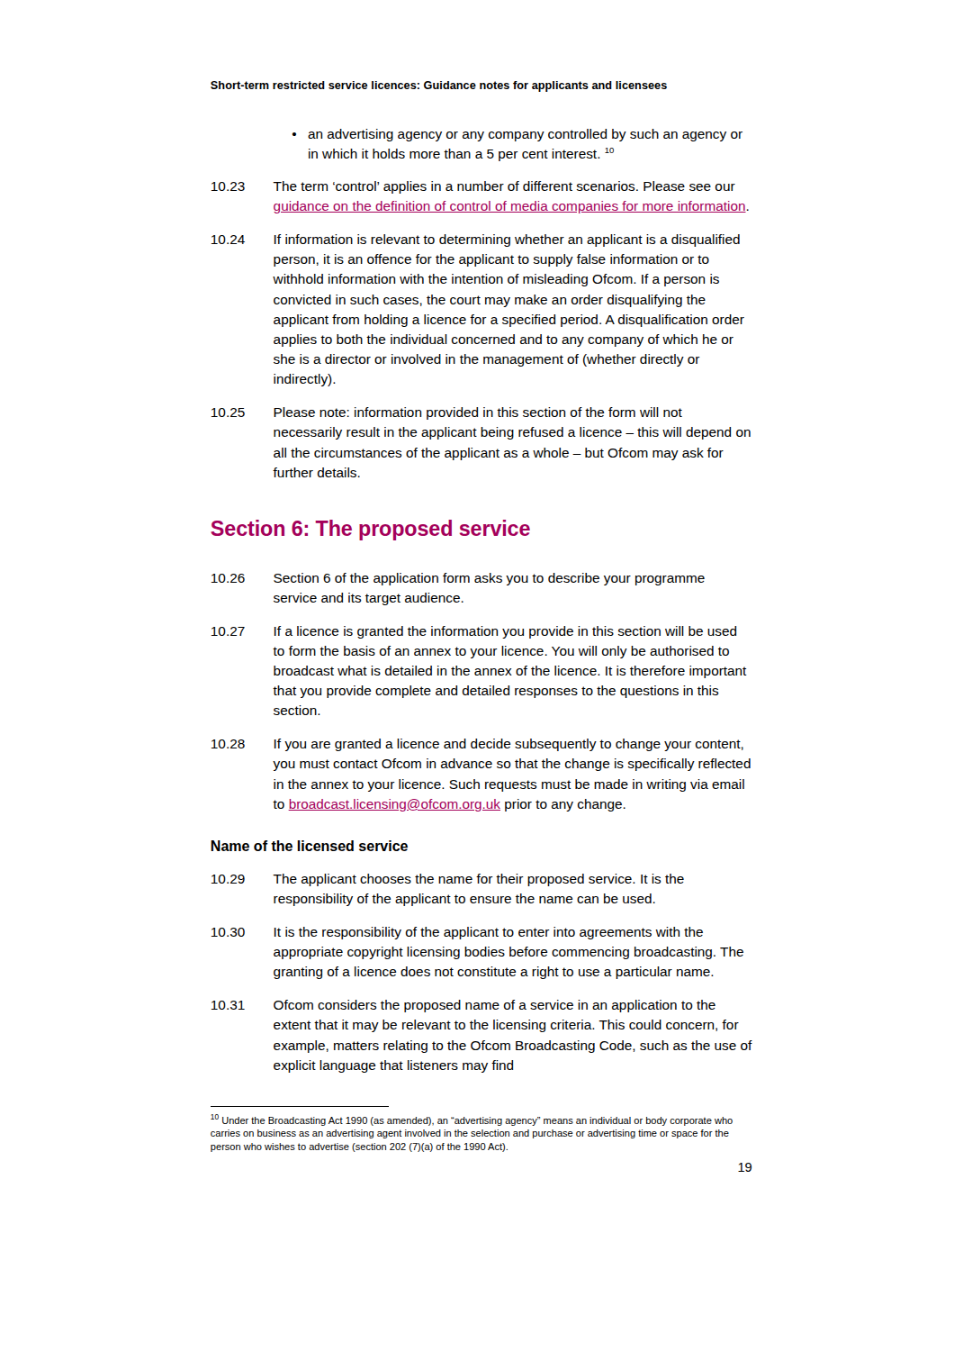Short-term restricted service licences: Guidance notes for applicants and licensees
an advertising agency or any company controlled by such an agency or in which it holds more than a 5 per cent interest. 10
10.23
The term ‘control’ applies in a number of different scenarios. Please see our guidance on the definition of control of media companies for more information.
10.24
If information is relevant to determining whether an applicant is a disqualified person, it is an offence for the applicant to supply false information or to withhold information with the intention of misleading Ofcom. If a person is convicted in such cases, the court may make an order disqualifying the applicant from holding a licence for a specified period. A disqualification order applies to both the individual concerned and to any company of which he or she is a director or involved in the management of (whether directly or indirectly).
10.25
Please note: information provided in this section of the form will not necessarily result in the applicant being refused a licence – this will depend on all the circumstances of the applicant as a whole – but Ofcom may ask for further details.
Section 6: The proposed service
10.26
Section 6 of the application form asks you to describe your programme service and its target audience.
10.27
If a licence is granted the information you provide in this section will be used to form the basis of an annex to your licence. You will only be authorised to broadcast what is detailed in the annex of the licence. It is therefore important that you provide complete and detailed responses to the questions in this section.
10.28
If you are granted a licence and decide subsequently to change your content, you must contact Ofcom in advance so that the change is specifically reflected in the annex to your licence. Such requests must be made in writing via email to broadcast.licensing@ofcom.org.uk prior to any change.
Name of the licensed service
10.29
The applicant chooses the name for their proposed service. It is the responsibility of the applicant to ensure the name can be used.
10.30
It is the responsibility of the applicant to enter into agreements with the appropriate copyright licensing bodies before commencing broadcasting. The granting of a licence does not constitute a right to use a particular name.
10.31
Ofcom considers the proposed name of a service in an application to the extent that it may be relevant to the licensing criteria. This could concern, for example, matters relating to the Ofcom Broadcasting Code, such as the use of explicit language that listeners may find
10 Under the Broadcasting Act 1990 (as amended), an “advertising agency” means an individual or body corporate who carries on business as an advertising agent involved in the selection and purchase or advertising time or space for the person who wishes to advertise (section 202 (7)(a) of the 1990 Act).
19